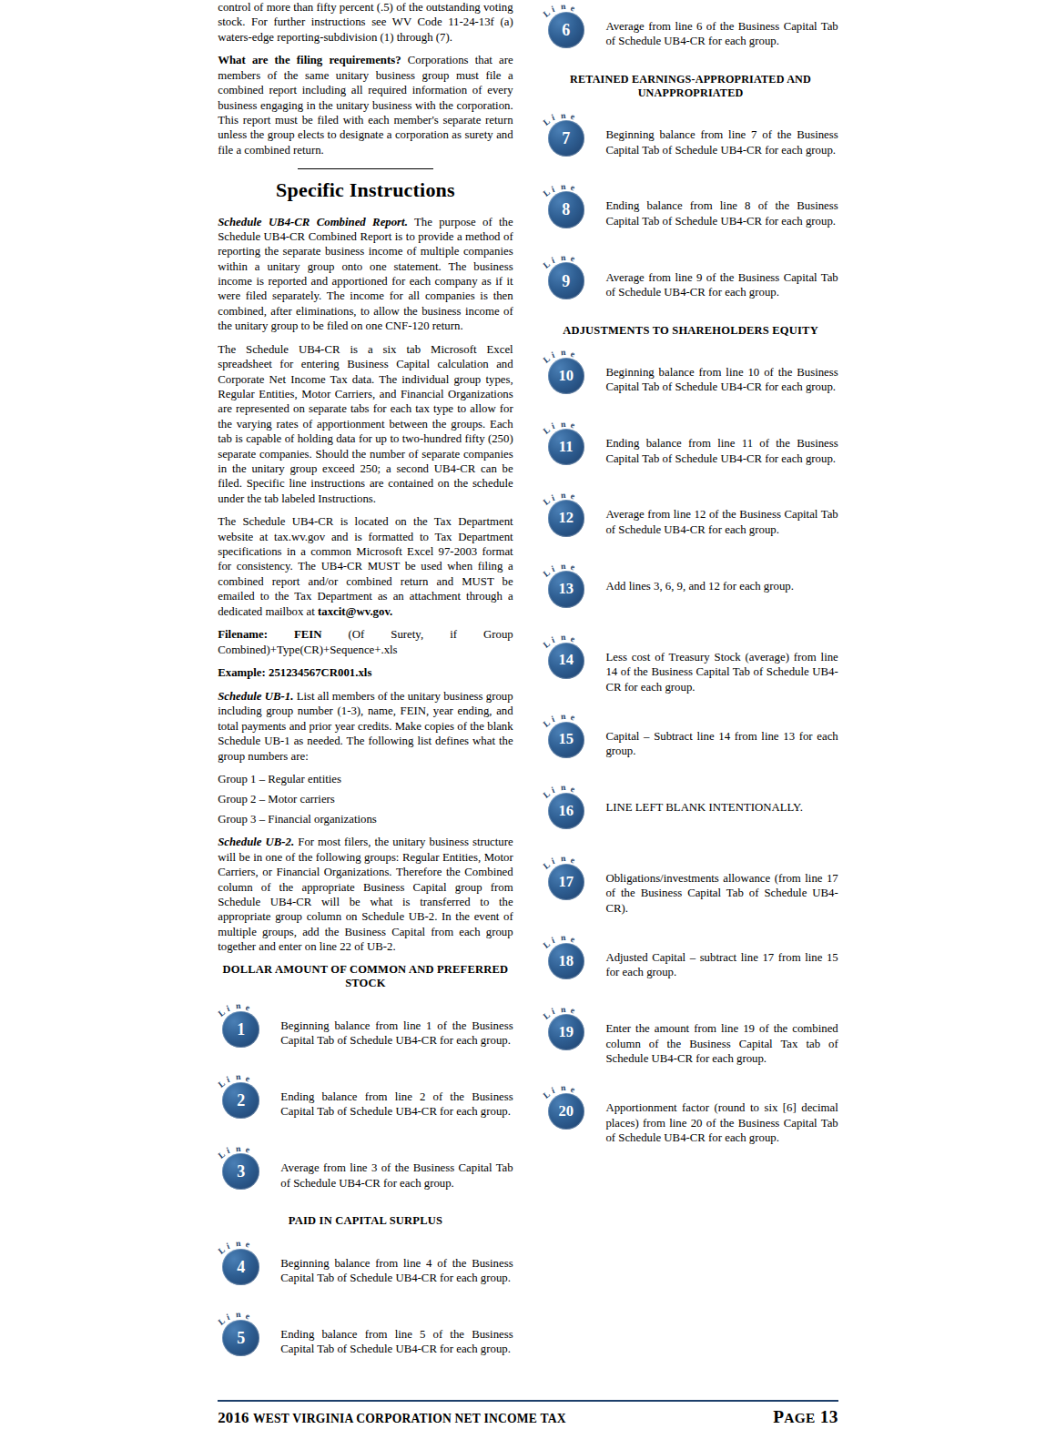control of more than fifty percent (.5) of the outstanding voting stock. For further instructions see WV Code 11-24-13f (a) waters-edge reporting-subdivision (1) through (7).
What are the filing requirements? Corporations that are members of the same unitary business group must file a combined report including all required information of every business engaging in the unitary business with the corporation. This report must be filed with each member's separate return unless the group elects to designate a corporation as surety and file a combined return.
Specific Instructions
Schedule UB4-CR Combined Report. The purpose of the Schedule UB4-CR Combined Report is to provide a method of reporting the separate business income of multiple companies within a unitary group onto one statement. The business income is reported and apportioned for each company as if it were filed separately. The income for all companies is then combined, after eliminations, to allow the business income of the unitary group to be filed on one CNF-120 return.
The Schedule UB4-CR is a six tab Microsoft Excel spreadsheet for entering Business Capital calculation and Corporate Net Income Tax data. The individual group types, Regular Entities, Motor Carriers, and Financial Organizations are represented on separate tabs for each tax type to allow for the varying rates of apportionment between the groups. Each tab is capable of holding data for up to two-hundred fifty (250) separate companies. Should the number of separate companies in the unitary group exceed 250; a second UB4-CR can be filed. Specific line instructions are contained on the schedule under the tab labeled Instructions.
The Schedule UB4-CR is located on the Tax Department website at tax.wv.gov and is formatted to Tax Department specifications in a common Microsoft Excel 97-2003 format for consistency. The UB4-CR MUST be used when filing a combined report and/or combined return and MUST be emailed to the Tax Department as an attachment through a dedicated mailbox at taxcit@wv.gov.
Filename: FEIN (Of Surety, if Group Combined)+Type(CR)+Sequence+.xls
Example: 251234567CR001.xls
Schedule UB-1. List all members of the unitary business group including group number (1-3), name, FEIN, year ending, and total payments and prior year credits. Make copies of the blank Schedule UB-1 as needed. The following list defines what the group numbers are:
Group 1 – Regular entities
Group 2 – Motor carriers
Group 3 – Financial organizations
Schedule UB-2. For most filers, the unitary business structure will be in one of the following groups: Regular Entities, Motor Carriers, or Financial Organizations. Therefore the Combined column of the appropriate Business Capital group from Schedule UB4-CR will be what is transferred to the appropriate group column on Schedule UB-2. In the event of multiple groups, add the Business Capital from each group together and enter on line 22 of UB-2.
DOLLAR AMOUNT OF COMMON AND PREFERRED STOCK
Line
1
Beginning balance from line 1 of the Business Capital Tab of Schedule UB4-CR for each group.
Line
2
Ending balance from line 2 of the Business Capital Tab of Schedule UB4-CR for each group.
Line
3
Average from line 3 of the Business Capital Tab of Schedule UB4-CR for each group.
PAID IN CAPITAL SURPLUS
Line
4
Beginning balance from line 4 of the Business Capital Tab of Schedule UB4-CR for each group.
Line
5
Ending balance from line 5 of the Business Capital Tab of Schedule UB4-CR for each group.
Line
6
Average from line 6 of the Business Capital Tab of Schedule UB4-CR for each group.
RETAINED EARNINGS-APPROPRIATED AND
UNAPPROPRIATED
Line
7
Beginning balance from line 7 of the Business Capital Tab of Schedule UB4-CR for each group.
Line
8
Ending balance from line 8 of the Business Capital Tab of Schedule UB4-CR for each group.
Line
9
Average from line 9 of the Business Capital Tab of Schedule UB4-CR for each group.
ADJUSTMENTS TO SHAREHOLDERS EQUITY
Line
10
Beginning balance from line 10 of the Business Capital Tab of Schedule UB4-CR for each group.
Line
11
Ending balance from line 11 of the Business Capital Tab of Schedule UB4-CR for each group.
Line
12
Average from line 12 of the Business Capital Tab of Schedule UB4-CR for each group.
Line
13
Add lines 3, 6, 9, and 12 for each group.
Line
14
Less cost of Treasury Stock (average) from line 14 of the Business Capital Tab of Schedule UB4-CR for each group.
Line
15
Capital – Subtract line 14 from line 13 for each group.
Line
16
LINE LEFT BLANK INTENTIONALLY.
Line
17
Obligations/investments allowance (from line 17 of the Business Capital Tab of Schedule UB4-CR).
Line
18
Adjusted Capital – subtract line 17 from line 15 for each group.
Line
19
Enter the amount from line 19 of the combined column of the Business Capital Tax tab of Schedule UB4-CR for each group.
Line
20
Apportionment factor (round to six [6] decimal places) from line 20 of the Business Capital Tab of Schedule UB4-CR for each group.
2016 WEST VIRGINIA CORPORATION NET INCOME TAX
PAGE 13